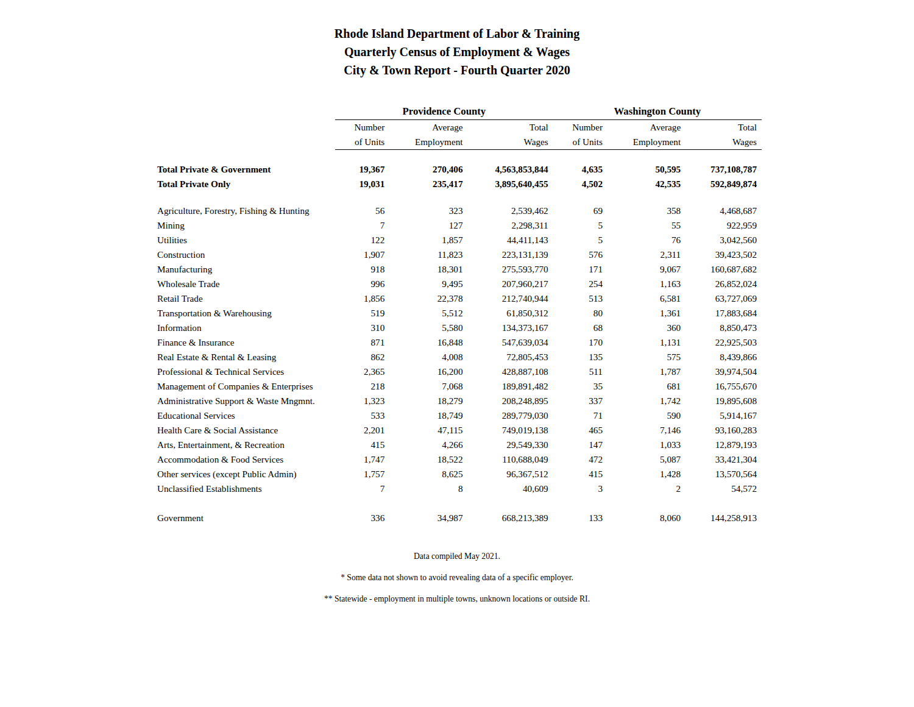Rhode Island Department of Labor & Training
Quarterly Census of Employment & Wages
City & Town Report - Fourth Quarter 2020
Employment and wages by industry for Providence County and Washington County, Fourth Quarter 2020
| | Providence County | Washington County |
| --- | --- | --- |
| | Number | Average | Total | Number | Average | Total |
| | of Units | Employment | Wages | of Units | Employment | Wages |
| Total Private & Government | 19,367 | 270,406 | 4,563,853,844 | 4,635 | 50,595 | 737,108,787 |
| Total Private Only | 19,031 | 235,417 | 3,895,640,455 | 4,502 | 42,535 | 592,849,874 |
| Agriculture, Forestry, Fishing & Hunting | 56 | 323 | 2,539,462 | 69 | 358 | 4,468,687 |
| Mining | 7 | 127 | 2,298,311 | 5 | 55 | 922,959 |
| Utilities | 122 | 1,857 | 44,411,143 | 5 | 76 | 3,042,560 |
| Construction | 1,907 | 11,823 | 223,131,139 | 576 | 2,311 | 39,423,502 |
| Manufacturing | 918 | 18,301 | 275,593,770 | 171 | 9,067 | 160,687,682 |
| Wholesale Trade | 996 | 9,495 | 207,960,217 | 254 | 1,163 | 26,852,024 |
| Retail Trade | 1,856 | 22,378 | 212,740,944 | 513 | 6,581 | 63,727,069 |
| Transportation & Warehousing | 519 | 5,512 | 61,850,312 | 80 | 1,361 | 17,883,684 |
| Information | 310 | 5,580 | 134,373,167 | 68 | 360 | 8,850,473 |
| Finance & Insurance | 871 | 16,848 | 547,639,034 | 170 | 1,131 | 22,925,503 |
| Real Estate & Rental & Leasing | 862 | 4,008 | 72,805,453 | 135 | 575 | 8,439,866 |
| Professional & Technical Services | 2,365 | 16,200 | 428,887,108 | 511 | 1,787 | 39,974,504 |
| Management of Companies & Enterprises | 218 | 7,068 | 189,891,482 | 35 | 681 | 16,755,670 |
| Administrative Support & Waste Mngmnt. | 1,323 | 18,279 | 208,248,895 | 337 | 1,742 | 19,895,608 |
| Educational Services | 533 | 18,749 | 289,779,030 | 71 | 590 | 5,914,167 |
| Health Care & Social Assistance | 2,201 | 47,115 | 749,019,138 | 465 | 7,146 | 93,160,283 |
| Arts, Entertainment, & Recreation | 415 | 4,266 | 29,549,330 | 147 | 1,033 | 12,879,193 |
| Accommodation & Food Services | 1,747 | 18,522 | 110,688,049 | 472 | 5,087 | 33,421,304 |
| Other services (except Public Admin) | 1,757 | 8,625 | 96,367,512 | 415 | 1,428 | 13,570,564 |
| Unclassified Establishments | 7 | 8 | 40,609 | 3 | 2 | 54,572 |
| Government | 336 | 34,987 | 668,213,389 | 133 | 8,060 | 144,258,913 |
Data compiled May 2021.
* Some data not shown to avoid revealing data of a specific employer.
** Statewide - employment in multiple towns, unknown locations or outside RI.